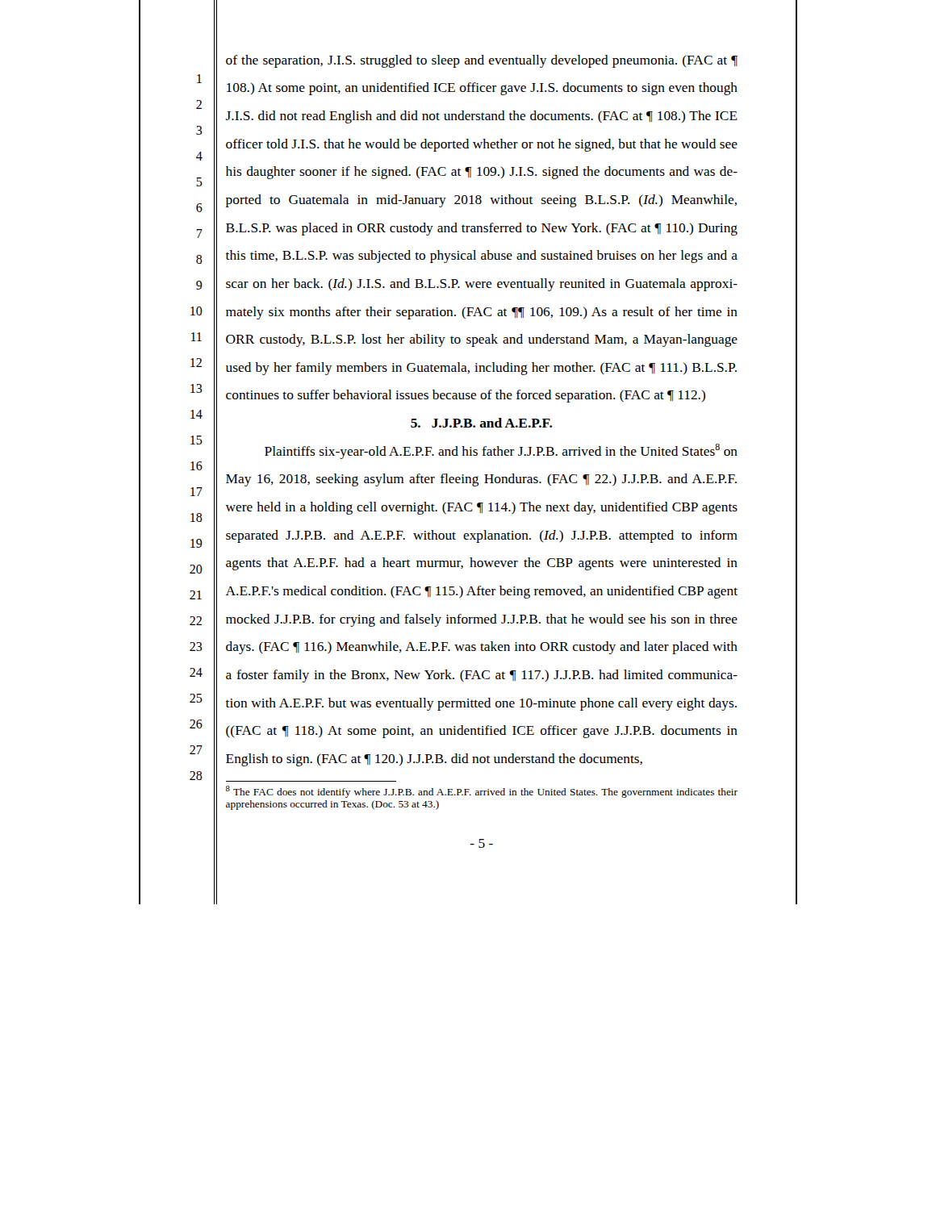1
2
3
4
5
6
7
8
9
10
11
12
13
14
15
16
17
18
19
20
21
22
23
24
25
26
27
28
of the separation, J.I.S. struggled to sleep and eventually developed pneumonia. (FAC at ¶ 108.) At some point, an unidentified ICE officer gave J.I.S. documents to sign even though J.I.S. did not read English and did not understand the documents. (FAC at ¶ 108.) The ICE officer told J.I.S. that he would be deported whether or not he signed, but that he would see his daughter sooner if he signed. (FAC at ¶ 109.) J.I.S. signed the documents and was deported to Guatemala in mid-January 2018 without seeing B.L.S.P. (Id.) Meanwhile, B.L.S.P. was placed in ORR custody and transferred to New York. (FAC at ¶ 110.) During this time, B.L.S.P. was subjected to physical abuse and sustained bruises on her legs and a scar on her back. (Id.) J.I.S. and B.L.S.P. were eventually reunited in Guatemala approximately six months after their separation. (FAC at ¶¶ 106, 109.) As a result of her time in ORR custody, B.L.S.P. lost her ability to speak and understand Mam, a Mayan-language used by her family members in Guatemala, including her mother. (FAC at ¶ 111.) B.L.S.P. continues to suffer behavioral issues because of the forced separation. (FAC at ¶ 112.)
5. J.J.P.B. and A.E.P.F.
Plaintiffs six-year-old A.E.P.F. and his father J.J.P.B. arrived in the United States8 on May 16, 2018, seeking asylum after fleeing Honduras. (FAC ¶ 22.) J.J.P.B. and A.E.P.F. were held in a holding cell overnight. (FAC ¶ 114.) The next day, unidentified CBP agents separated J.J.P.B. and A.E.P.F. without explanation. (Id.) J.J.P.B. attempted to inform agents that A.E.P.F. had a heart murmur, however the CBP agents were uninterested in A.E.P.F.'s medical condition. (FAC ¶ 115.) After being removed, an unidentified CBP agent mocked J.J.P.B. for crying and falsely informed J.J.P.B. that he would see his son in three days. (FAC ¶ 116.) Meanwhile, A.E.P.F. was taken into ORR custody and later placed with a foster family in the Bronx, New York. (FAC at ¶ 117.) J.J.P.B. had limited communication with A.E.P.F. but was eventually permitted one 10-minute phone call every eight days. ((FAC at ¶ 118.) At some point, an unidentified ICE officer gave J.J.P.B. documents in English to sign. (FAC at ¶ 120.) J.J.P.B. did not understand the documents,
8 The FAC does not identify where J.J.P.B. and A.E.P.F. arrived in the United States. The government indicates their apprehensions occurred in Texas. (Doc. 53 at 43.)
- 5 -